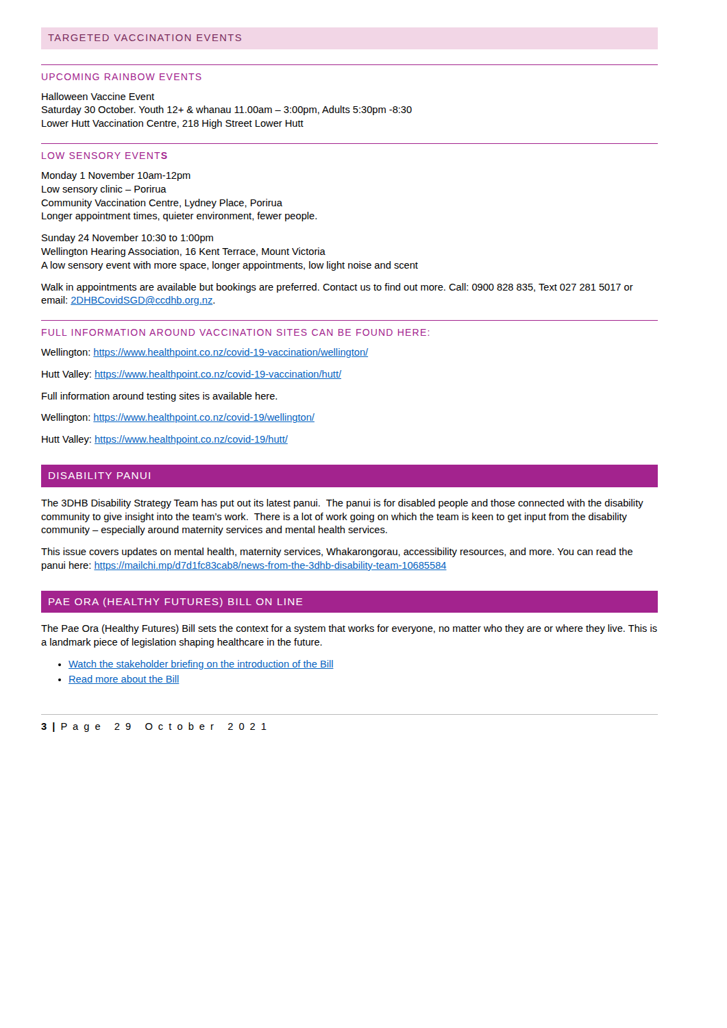Targeted Vaccination Events
Upcoming Rainbow Events
Halloween Vaccine Event
Saturday 30 October. Youth 12+ & whanau 11.00am – 3:00pm, Adults 5:30pm -8:30
Lower Hutt Vaccination Centre, 218 High Street Lower Hutt
Low Sensory Events
Monday 1 November 10am-12pm
Low sensory clinic – Porirua
Community Vaccination Centre, Lydney Place, Porirua
Longer appointment times, quieter environment, fewer people.
Sunday 24 November 10:30 to 1:00pm
Wellington Hearing Association, 16 Kent Terrace, Mount Victoria
A low sensory event with more space, longer appointments, low light noise and scent
Walk in appointments are available but bookings are preferred. Contact us to find out more. Call: 0900 828 835, Text 027 281 5017 or email: 2DHBCovidSGD@ccdhb.org.nz.
Full Information Around Vaccination Sites Can Be Found Here:
Wellington: https://www.healthpoint.co.nz/covid-19-vaccination/wellington/
Hutt Valley: https://www.healthpoint.co.nz/covid-19-vaccination/hutt/
Full information around testing sites is available here.
Wellington: https://www.healthpoint.co.nz/covid-19/wellington/
Hutt Valley: https://www.healthpoint.co.nz/covid-19/hutt/
Disability Panui
The 3DHB Disability Strategy Team has put out its latest panui. The panui is for disabled people and those connected with the disability community to give insight into the team’s work. There is a lot of work going on which the team is keen to get input from the disability community – especially around maternity services and mental health services.
This issue covers updates on mental health, maternity services, Whakarongorau, accessibility resources, and more. You can read the panui here: https://mailchi.mp/d7d1fc83cab8/news-from-the-3dhb-disability-team-10685584
Pae Ora (Healthy Futures) Bill On Line
The Pae Ora (Healthy Futures) Bill sets the context for a system that works for everyone, no matter who they are or where they live. This is a landmark piece of legislation shaping healthcare in the future.
Watch the stakeholder briefing on the introduction of the Bill
Read more about the Bill
3 | P a g e 2 9 O c t o b e r 2 0 2 1